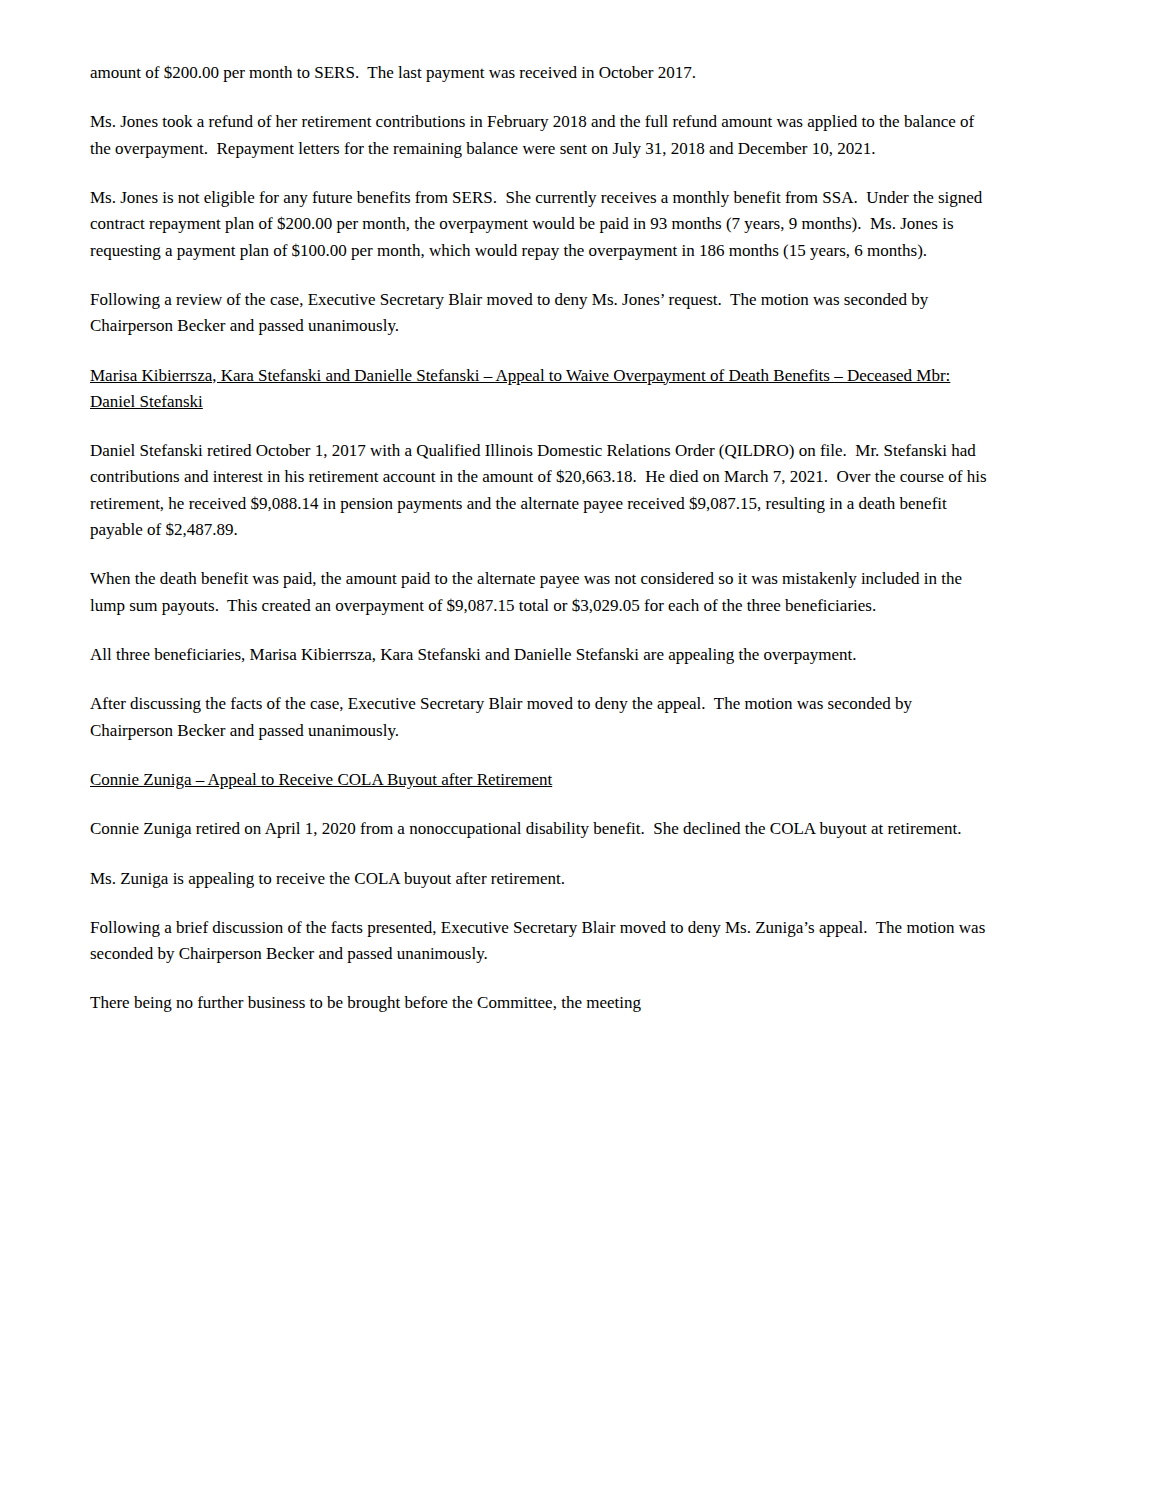amount of $200.00 per month to SERS. The last payment was received in October 2017.
Ms. Jones took a refund of her retirement contributions in February 2018 and the full refund amount was applied to the balance of the overpayment. Repayment letters for the remaining balance were sent on July 31, 2018 and December 10, 2021.
Ms. Jones is not eligible for any future benefits from SERS. She currently receives a monthly benefit from SSA. Under the signed contract repayment plan of $200.00 per month, the overpayment would be paid in 93 months (7 years, 9 months). Ms. Jones is requesting a payment plan of $100.00 per month, which would repay the overpayment in 186 months (15 years, 6 months).
Following a review of the case, Executive Secretary Blair moved to deny Ms. Jones’ request. The motion was seconded by Chairperson Becker and passed unanimously.
Marisa Kibierrsza, Kara Stefanski and Danielle Stefanski – Appeal to Waive Overpayment of Death Benefits – Deceased Mbr: Daniel Stefanski
Daniel Stefanski retired October 1, 2017 with a Qualified Illinois Domestic Relations Order (QILDRO) on file. Mr. Stefanski had contributions and interest in his retirement account in the amount of $20,663.18. He died on March 7, 2021. Over the course of his retirement, he received $9,088.14 in pension payments and the alternate payee received $9,087.15, resulting in a death benefit payable of $2,487.89.
When the death benefit was paid, the amount paid to the alternate payee was not considered so it was mistakenly included in the lump sum payouts. This created an overpayment of $9,087.15 total or $3,029.05 for each of the three beneficiaries.
All three beneficiaries, Marisa Kibierrsza, Kara Stefanski and Danielle Stefanski are appealing the overpayment.
After discussing the facts of the case, Executive Secretary Blair moved to deny the appeal. The motion was seconded by Chairperson Becker and passed unanimously.
Connie Zuniga – Appeal to Receive COLA Buyout after Retirement
Connie Zuniga retired on April 1, 2020 from a nonoccupational disability benefit. She declined the COLA buyout at retirement.
Ms. Zuniga is appealing to receive the COLA buyout after retirement.
Following a brief discussion of the facts presented, Executive Secretary Blair moved to deny Ms. Zuniga’s appeal. The motion was seconded by Chairperson Becker and passed unanimously.
There being no further business to be brought before the Committee, the meeting